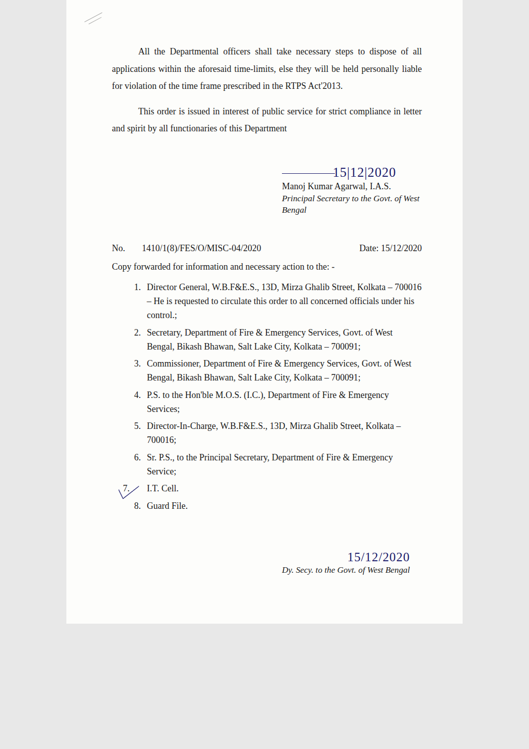All the Departmental officers shall take necessary steps to dispose of all applications within the aforesaid time-limits, else they will be held personally liable for violation of the time frame prescribed in the RTPS Act'2013.
This order is issued in interest of public service for strict compliance in letter and spirit by all functionaries of this Department
15|12|2020
Manoj Kumar Agarwal, I.A.S.
Principal Secretary to the Govt. of West Bengal
No. 1410/1(8)/FES/O/MISC-04/2020
Date: 15/12/2020
Copy forwarded for information and necessary action to the: -
Director General, W.B.F&E.S., 13D, Mirza Ghalib Street, Kolkata – 700016 – He is requested to circulate this order to all concerned officials under his control.;
Secretary, Department of Fire & Emergency Services, Govt. of West Bengal, Bikash Bhawan, Salt Lake City, Kolkata – 700091;
Commissioner, Department of Fire & Emergency Services, Govt. of West Bengal, Bikash Bhawan, Salt Lake City, Kolkata – 700091;
P.S. to the Hon'ble M.O.S. (I.C.), Department of Fire & Emergency Services;
Director-In-Charge, W.B.F&E.S., 13D, Mirza Ghalib Street, Kolkata – 700016;
Sr. P.S., to the Principal Secretary, Department of Fire & Emergency Service;
I.T. Cell.
Guard File.
15/12/2020
Dy. Secy. to the Govt. of West Bengal